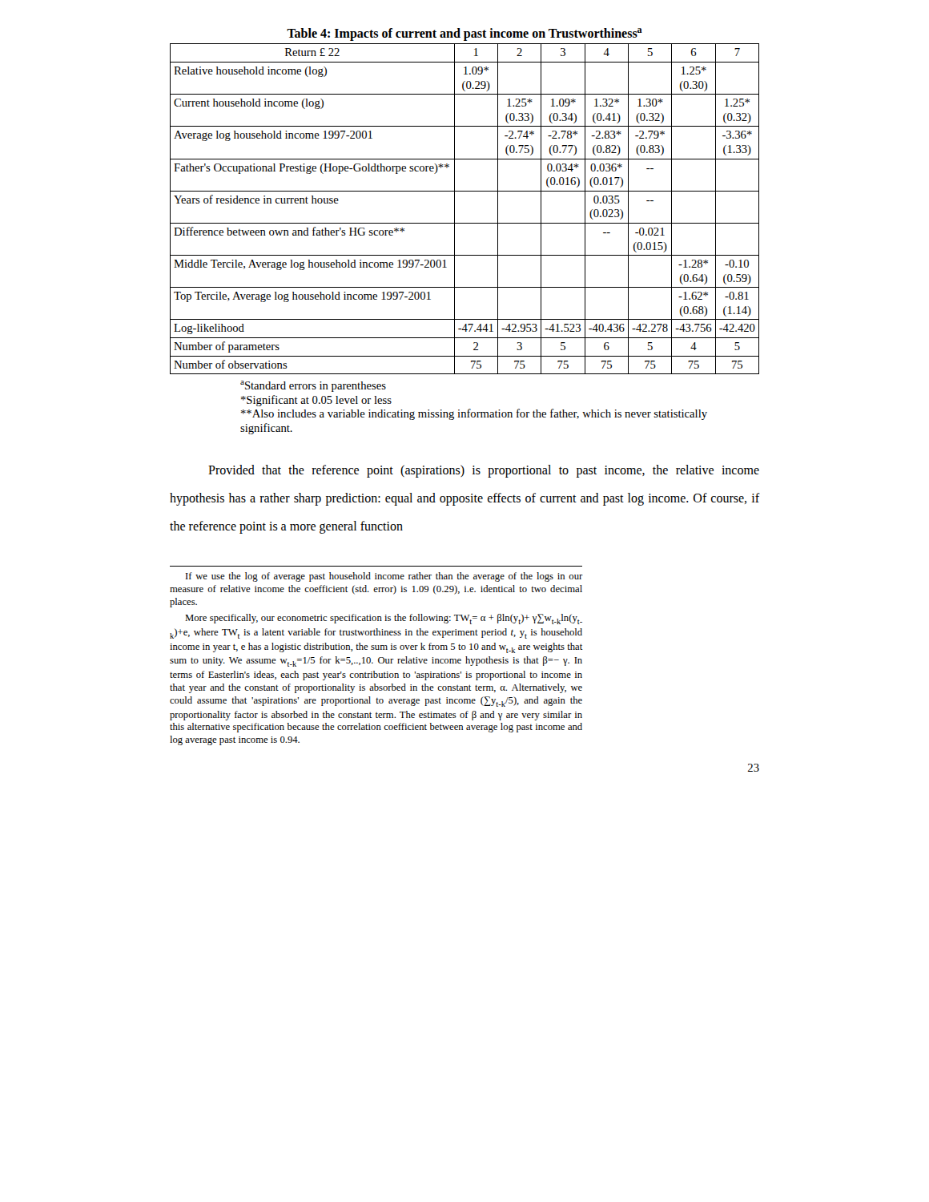Table 4: Impacts of current and past income on Trustworthinessa
| Return £ 22 | 1 | 2 | 3 | 4 | 5 | 6 | 7 |
| --- | --- | --- | --- | --- | --- | --- | --- |
| Relative household income (log) | 1.09* (0.29) | | | | | 1.25* (0.30) | |
| Current household income (log) | | 1.25* (0.33) | 1.09* (0.34) | 1.32* (0.41) | 1.30* (0.32) | | 1.25* (0.32) |
| Average log household income 1997-2001 | | -2.74* (0.75) | -2.78* (0.77) | -2.83* (0.82) | -2.79* (0.83) | | -3.36* (1.33) |
| Father's Occupational Prestige (Hope-Goldthorpe score)** | | | 0.034* (0.016) | 0.036* (0.017) | -- | | |
| Years of residence in current house | | | | 0.035 (0.023) | -- | | |
| Difference between own and father's HG score** | | | | -- | -0.021 (0.015) | | |
| Middle Tercile, Average log household income 1997-2001 | | | | | | -1.28* (0.64) | -0.10 (0.59) |
| Top Tercile, Average log household income 1997-2001 | | | | | | -1.62* (0.68) | -0.81 (1.14) |
| Log-likelihood | -47.441 | -42.953 | -41.523 | -40.436 | -42.278 | -43.756 | -42.420 |
| Number of parameters | 2 | 3 | 5 | 6 | 5 | 4 | 5 |
| Number of observations | 75 | 75 | 75 | 75 | 75 | 75 | 75 |
aStandard errors in parentheses
*Significant at 0.05 level or less
**Also includes a variable indicating missing information for the father, which is never statistically significant.
Provided that the reference point (aspirations) is proportional to past income, the relative income hypothesis has a rather sharp prediction: equal and opposite effects of current and past log income. Of course, if the reference point is a more general function
If we use the log of average past household income rather than the average of the logs in our measure of relative income the coefficient (std. error) is 1.09 (0.29), i.e. identical to two decimal places.
More specifically, our econometric specification is the following: TWt= α + βln(yt)+ γ∑wt-kln(yt-k)+e, where TWt is a latent variable for trustworthiness in the experiment period t, yt is household income in year t, e has a logistic distribution, the sum is over k from 5 to 10 and wt-k are weights that sum to unity. We assume wt-k=1/5 for k=5,..,10. Our relative income hypothesis is that β=− γ. In terms of Easterlin's ideas, each past year's contribution to 'aspirations' is proportional to income in that year and the constant of proportionality is absorbed in the constant term, α. Alternatively, we could assume that 'aspirations' are proportional to average past income (∑yt-k/5), and again the proportionality factor is absorbed in the constant term. The estimates of β and γ are very similar in this alternative specification because the correlation coefficient between average log past income and log average past income is 0.94.
23